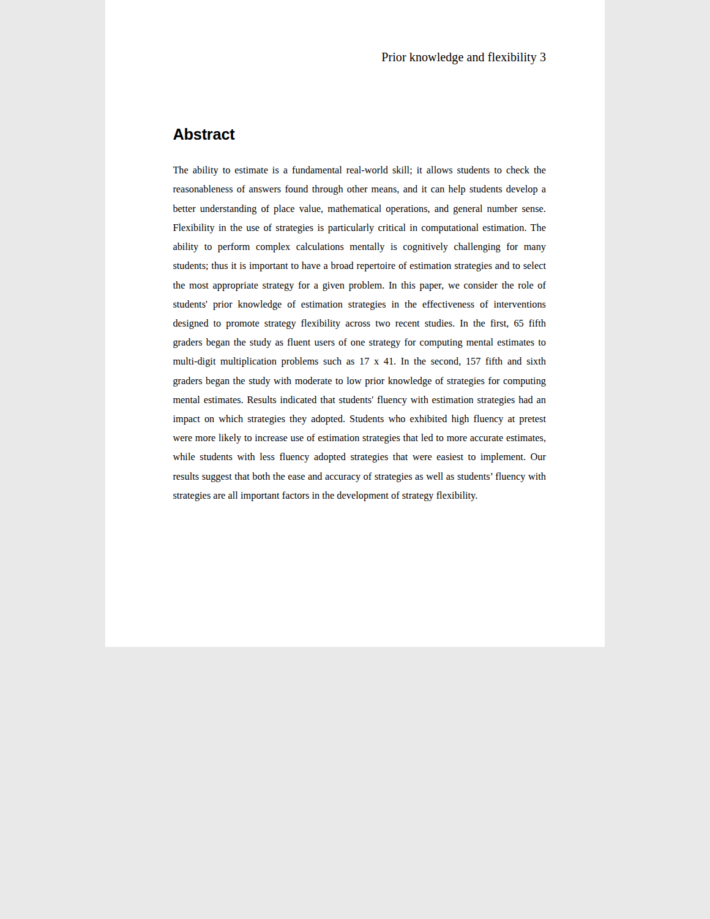Prior knowledge and flexibility 3
Abstract
The ability to estimate is a fundamental real-world skill; it allows students to check the reasonableness of answers found through other means, and it can help students develop a better understanding of place value, mathematical operations, and general number sense. Flexibility in the use of strategies is particularly critical in computational estimation. The ability to perform complex calculations mentally is cognitively challenging for many students; thus it is important to have a broad repertoire of estimation strategies and to select the most appropriate strategy for a given problem. In this paper, we consider the role of students' prior knowledge of estimation strategies in the effectiveness of interventions designed to promote strategy flexibility across two recent studies. In the first, 65 fifth graders began the study as fluent users of one strategy for computing mental estimates to multi-digit multiplication problems such as 17 x 41. In the second, 157 fifth and sixth graders began the study with moderate to low prior knowledge of strategies for computing mental estimates. Results indicated that students' fluency with estimation strategies had an impact on which strategies they adopted. Students who exhibited high fluency at pretest were more likely to increase use of estimation strategies that led to more accurate estimates, while students with less fluency adopted strategies that were easiest to implement. Our results suggest that both the ease and accuracy of strategies as well as students’ fluency with strategies are all important factors in the development of strategy flexibility.